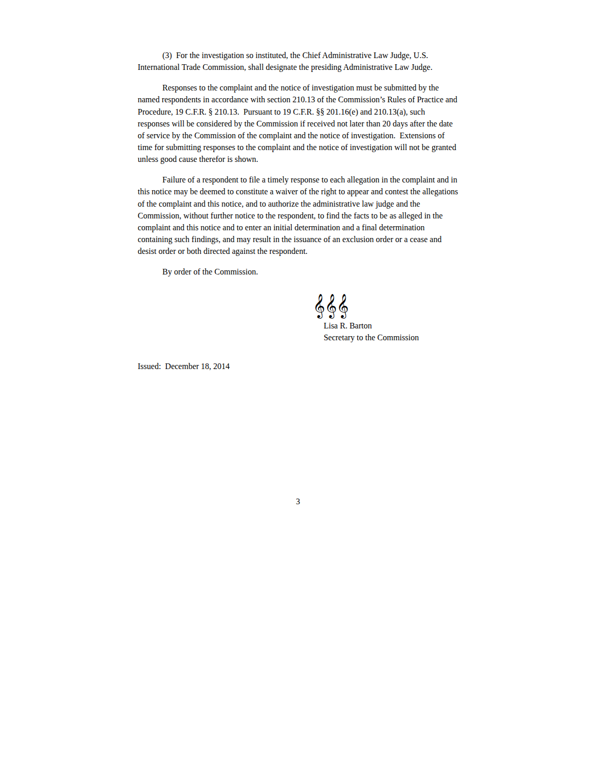(3) For the investigation so instituted, the Chief Administrative Law Judge, U.S. International Trade Commission, shall designate the presiding Administrative Law Judge.
Responses to the complaint and the notice of investigation must be submitted by the named respondents in accordance with section 210.13 of the Commission’s Rules of Practice and Procedure, 19 C.F.R. § 210.13. Pursuant to 19 C.F.R. §§ 201.16(e) and 210.13(a), such responses will be considered by the Commission if received not later than 20 days after the date of service by the Commission of the complaint and the notice of investigation. Extensions of time for submitting responses to the complaint and the notice of investigation will not be granted unless good cause therefor is shown.
Failure of a respondent to file a timely response to each allegation in the complaint and in this notice may be deemed to constitute a waiver of the right to appear and contest the allegations of the complaint and this notice, and to authorize the administrative law judge and the Commission, without further notice to the respondent, to find the facts to be as alleged in the complaint and this notice and to enter an initial determination and a final determination containing such findings, and may result in the issuance of an exclusion order or a cease and desist order or both directed against the respondent.
By order of the Commission.
𝄞𝄞𝄞
Lisa R. Barton
Secretary to the Commission
Issued: December 18, 2014
3